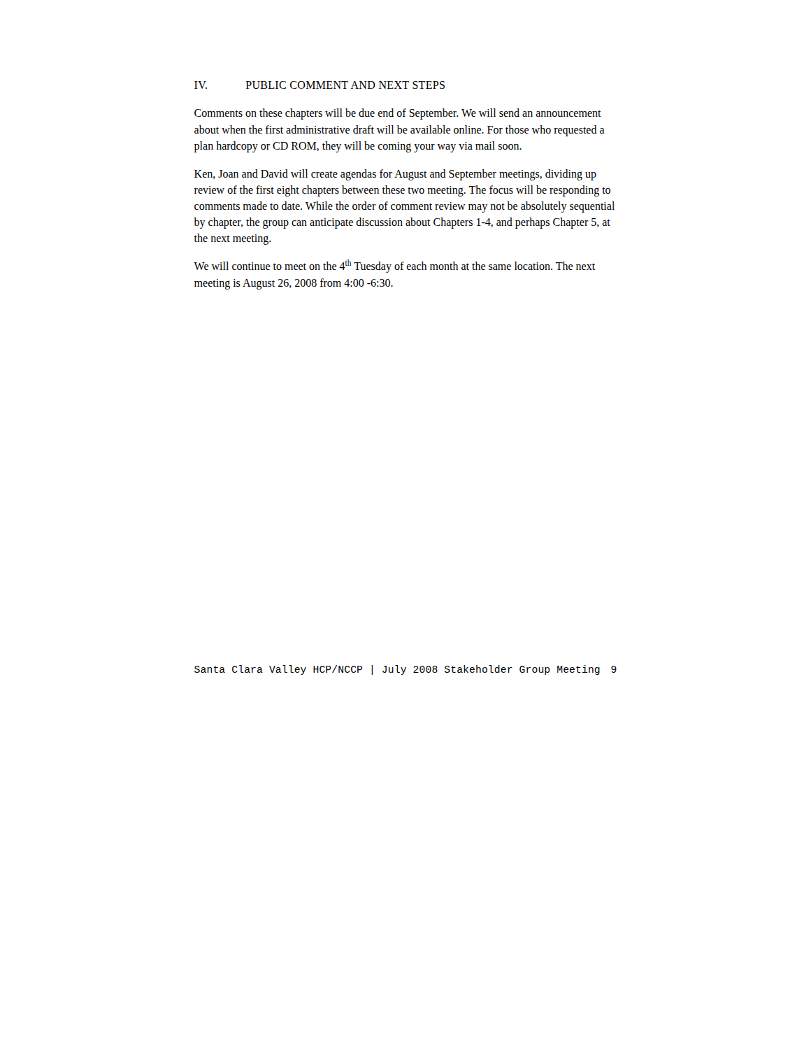IV. PUBLIC COMMENT AND NEXT STEPS
Comments on these chapters will be due end of September. We will send an announcement about when the first administrative draft will be available online. For those who requested a plan hardcopy or CD ROM, they will be coming your way via mail soon.
Ken, Joan and David will create agendas for August and September meetings, dividing up review of the first eight chapters between these two meeting. The focus will be responding to comments made to date. While the order of comment review may not be absolutely sequential by chapter, the group can anticipate discussion about Chapters 1-4, and perhaps Chapter 5, at the next meeting.
We will continue to meet on the 4th Tuesday of each month at the same location. The next meeting is August 26, 2008 from 4:00 -6:30.
Santa Clara Valley HCP/NCCP | July 2008 Stakeholder Group Meeting 9